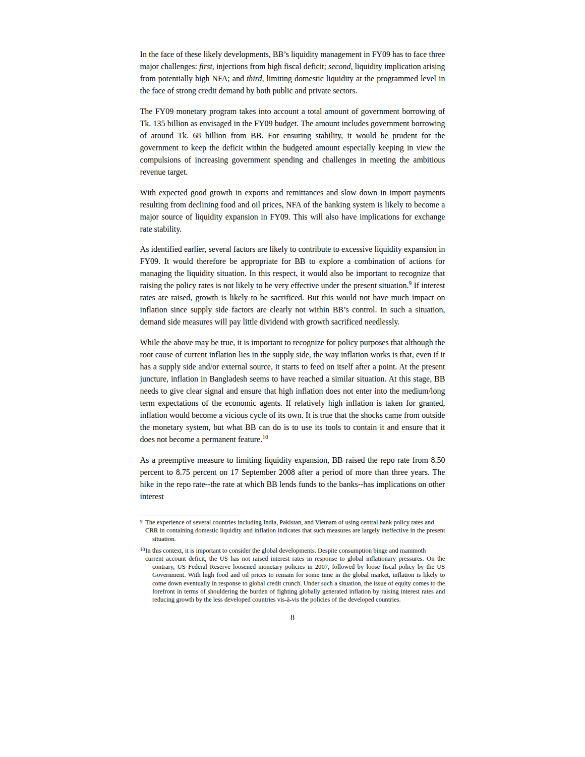In the face of these likely developments, BB’s liquidity management in FY09 has to face three major challenges: first, injections from high fiscal deficit; second, liquidity implication arising from potentially high NFA; and third, limiting domestic liquidity at the programmed level in the face of strong credit demand by both public and private sectors.
The FY09 monetary program takes into account a total amount of government borrowing of Tk. 135 billion as envisaged in the FY09 budget. The amount includes government borrowing of around Tk. 68 billion from BB. For ensuring stability, it would be prudent for the government to keep the deficit within the budgeted amount especially keeping in view the compulsions of increasing government spending and challenges in meeting the ambitious revenue target.
With expected good growth in exports and remittances and slow down in import payments resulting from declining food and oil prices, NFA of the banking system is likely to become a major source of liquidity expansion in FY09. This will also have implications for exchange rate stability.
As identified earlier, several factors are likely to contribute to excessive liquidity expansion in FY09. It would therefore be appropriate for BB to explore a combination of actions for managing the liquidity situation. In this respect, it would also be important to recognize that raising the policy rates is not likely to be very effective under the present situation.9 If interest rates are raised, growth is likely to be sacrificed. But this would not have much impact on inflation since supply side factors are clearly not within BB’s control. In such a situation, demand side measures will pay little dividend with growth sacrificed needlessly.
While the above may be true, it is important to recognize for policy purposes that although the root cause of current inflation lies in the supply side, the way inflation works is that, even if it has a supply side and/or external source, it starts to feed on itself after a point. At the present juncture, inflation in Bangladesh seems to have reached a similar situation. At this stage, BB needs to give clear signal and ensure that high inflation does not enter into the medium/long term expectations of the economic agents. If relatively high inflation is taken for granted, inflation would become a vicious cycle of its own. It is true that the shocks came from outside the monetary system, but what BB can do is to use its tools to contain it and ensure that it does not become a permanent feature.10
As a preemptive measure to limiting liquidity expansion, BB raised the repo rate from 8.50 percent to 8.75 percent on 17 September 2008 after a period of more than three years. The hike in the repo rate--the rate at which BB lends funds to the banks--has implications on other interest
9
The experience of several countries including India, Pakistan, and Vietnam of using central bank policy rates and CRR in containing domestic liquidity and inflation indicates that such measures are largely ineffective in the present situation.
10
In this context, it is important to consider the global developments. Despite consumption binge and mammoth current account deficit, the US has not raised interest rates in response to global inflationary pressures. On the contrary, US Federal Reserve loosened monetary policies in 2007, followed by loose fiscal policy by the US Government. With high food and oil prices to remain for some time in the global market, inflation is likely to come down eventually in response to global credit crunch. Under such a situation, the issue of equity comes to the forefront in terms of shouldering the burden of fighting globally generated inflation by raising interest rates and reducing growth by the less developed countries vis-à-vis the policies of the developed countries.
8